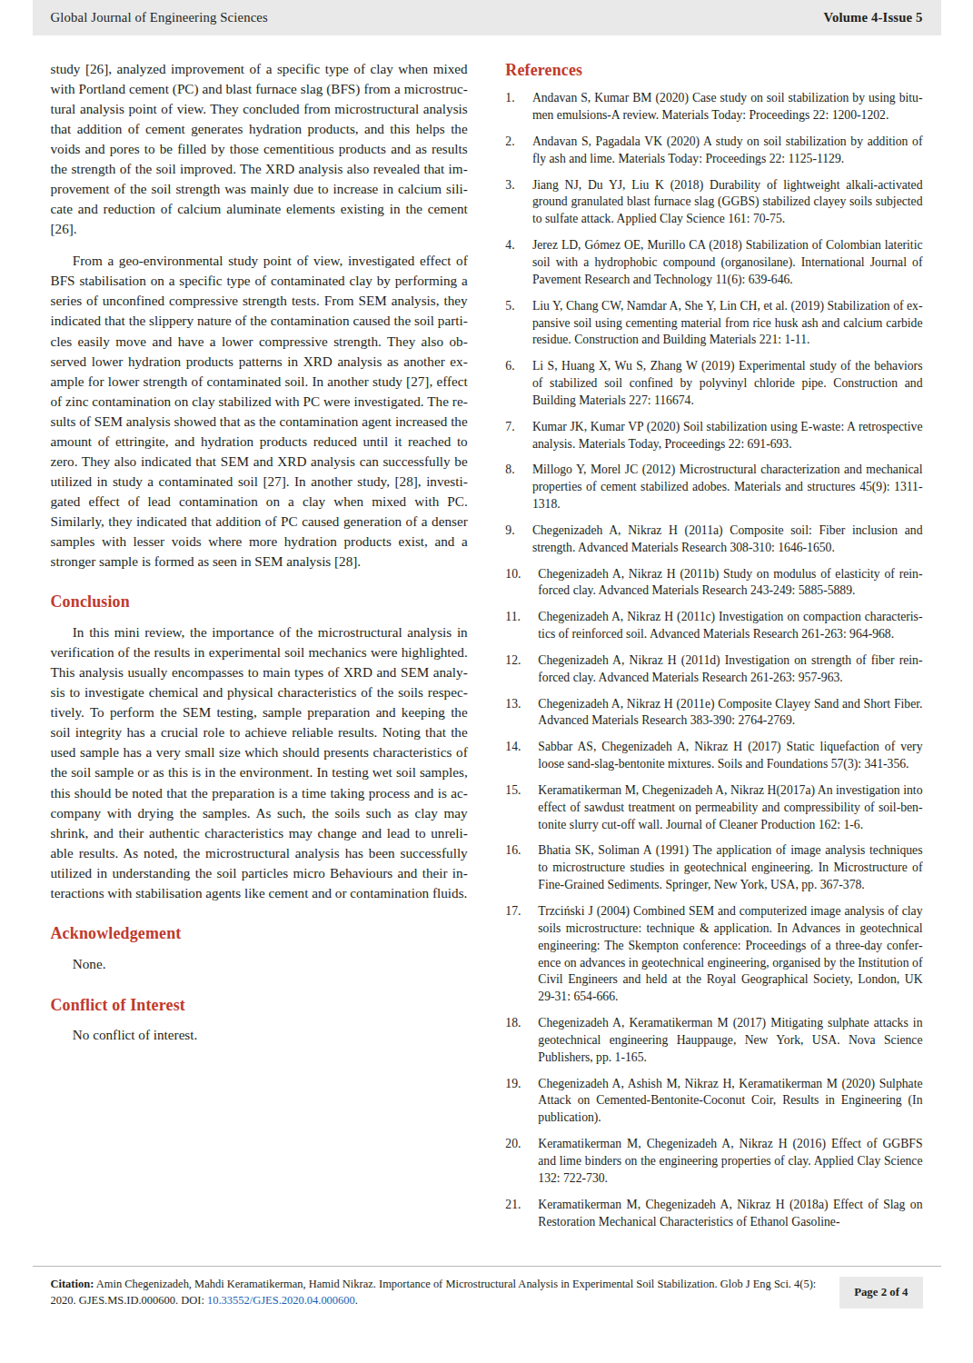Global Journal of Engineering Sciences Volume 4-Issue 5
study [26], analyzed improvement of a specific type of clay when mixed with Portland cement (PC) and blast furnace slag (BFS) from a microstructural analysis point of view. They concluded from microstructural analysis that addition of cement generates hydration products, and this helps the voids and pores to be filled by those cementitious products and as results the strength of the soil improved. The XRD analysis also revealed that improvement of the soil strength was mainly due to increase in calcium silicate and reduction of calcium aluminate elements existing in the cement [26].
From a geo-environmental study point of view, investigated effect of BFS stabilisation on a specific type of contaminated clay by performing a series of unconfined compressive strength tests. From SEM analysis, they indicated that the slippery nature of the contamination caused the soil particles easily move and have a lower compressive strength. They also observed lower hydration products patterns in XRD analysis as another example for lower strength of contaminated soil. In another study [27], effect of zinc contamination on clay stabilized with PC were investigated. The results of SEM analysis showed that as the contamination agent increased the amount of ettringite, and hydration products reduced until it reached to zero. They also indicated that SEM and XRD analysis can successfully be utilized in study a contaminated soil [27]. In another study, [28], investigated effect of lead contamination on a clay when mixed with PC. Similarly, they indicated that addition of PC caused generation of a denser samples with lesser voids where more hydration products exist, and a stronger sample is formed as seen in SEM analysis [28].
Conclusion
In this mini review, the importance of the microstructural analysis in verification of the results in experimental soil mechanics were highlighted. This analysis usually encompasses to main types of XRD and SEM analysis to investigate chemical and physical characteristics of the soils respectively. To perform the SEM testing, sample preparation and keeping the soil integrity has a crucial role to achieve reliable results. Noting that the used sample has a very small size which should presents characteristics of the soil sample or as this is in the environment. In testing wet soil samples, this should be noted that the preparation is a time taking process and is accompany with drying the samples. As such, the soils such as clay may shrink, and their authentic characteristics may change and lead to unreliable results. As noted, the microstructural analysis has been successfully utilized in understanding the soil particles micro Behaviours and their interactions with stabilisation agents like cement and or contamination fluids.
Acknowledgement
None.
Conflict of Interest
No conflict of interest.
References
Andavan S, Kumar BM (2020) Case study on soil stabilization by using bitumen emulsions-A review. Materials Today: Proceedings 22: 1200-1202.
Andavan S, Pagadala VK (2020) A study on soil stabilization by addition of fly ash and lime. Materials Today: Proceedings 22: 1125-1129.
Jiang NJ, Du YJ, Liu K (2018) Durability of lightweight alkali-activated ground granulated blast furnace slag (GGBS) stabilized clayey soils subjected to sulfate attack. Applied Clay Science 161: 70-75.
Jerez LD, Gómez OE, Murillo CA (2018) Stabilization of Colombian lateritic soil with a hydrophobic compound (organosilane). International Journal of Pavement Research and Technology 11(6): 639-646.
Liu Y, Chang CW, Namdar A, She Y, Lin CH, et al. (2019) Stabilization of expansive soil using cementing material from rice husk ash and calcium carbide residue. Construction and Building Materials 221: 1-11.
Li S, Huang X, Wu S, Zhang W (2019) Experimental study of the behaviors of stabilized soil confined by polyvinyl chloride pipe. Construction and Building Materials 227: 116674.
Kumar JK, Kumar VP (2020) Soil stabilization using E-waste: A retrospective analysis. Materials Today, Proceedings 22: 691-693.
Millogo Y, Morel JC (2012) Microstructural characterization and mechanical properties of cement stabilized adobes. Materials and structures 45(9): 1311-1318.
Chegenizadeh A, Nikraz H (2011a) Composite soil: Fiber inclusion and strength. Advanced Materials Research 308-310: 1646-1650.
Chegenizadeh A, Nikraz H (2011b) Study on modulus of elasticity of reinforced clay. Advanced Materials Research 243-249: 5885-5889.
Chegenizadeh A, Nikraz H (2011c) Investigation on compaction characteristics of reinforced soil. Advanced Materials Research 261-263: 964-968.
Chegenizadeh A, Nikraz H (2011d) Investigation on strength of fiber reinforced clay. Advanced Materials Research 261-263: 957-963.
Chegenizadeh A, Nikraz H (2011e) Composite Clayey Sand and Short Fiber. Advanced Materials Research 383-390: 2764-2769.
Sabbar AS, Chegenizadeh A, Nikraz H (2017) Static liquefaction of very loose sand-slag-bentonite mixtures. Soils and Foundations 57(3): 341-356.
Keramatikerman M, Chegenizadeh A, Nikraz H(2017a) An investigation into effect of sawdust treatment on permeability and compressibility of soil-bentonite slurry cut-off wall. Journal of Cleaner Production 162: 1-6.
Bhatia SK, Soliman A (1991) The application of image analysis techniques to microstructure studies in geotechnical engineering. In Microstructure of Fine-Grained Sediments. Springer, New York, USA, pp. 367-378.
Trzciński J (2004) Combined SEM and computerized image analysis of clay soils microstructure: technique & application. In Advances in geotechnical engineering: The Skempton conference: Proceedings of a three-day conference on advances in geotechnical engineering, organised by the Institution of Civil Engineers and held at the Royal Geographical Society, London, UK 29-31: 654-666.
Chegenizadeh A, Keramatikerman M (2017) Mitigating sulphate attacks in geotechnical engineering Hauppauge, New York, USA. Nova Science Publishers, pp. 1-165.
Chegenizadeh A, Ashish M, Nikraz H, Keramatikerman M (2020) Sulphate Attack on Cemented-Bentonite-Coconut Coir, Results in Engineering (In publication).
Keramatikerman M, Chegenizadeh A, Nikraz H (2016) Effect of GGBFS and lime binders on the engineering properties of clay. Applied Clay Science 132: 722-730.
Keramatikerman M, Chegenizadeh A, Nikraz H (2018a) Effect of Slag on Restoration Mechanical Characteristics of Ethanol Gasoline-
Citation: Amin Chegenizadeh, Mahdi Keramatikerman, Hamid Nikraz. Importance of Microstructural Analysis in Experimental Soil Stabilization. Glob J Eng Sci. 4(5): 2020. GJES.MS.ID.000600. DOI: 10.33552/GJES.2020.04.000600.
Page 2 of 4